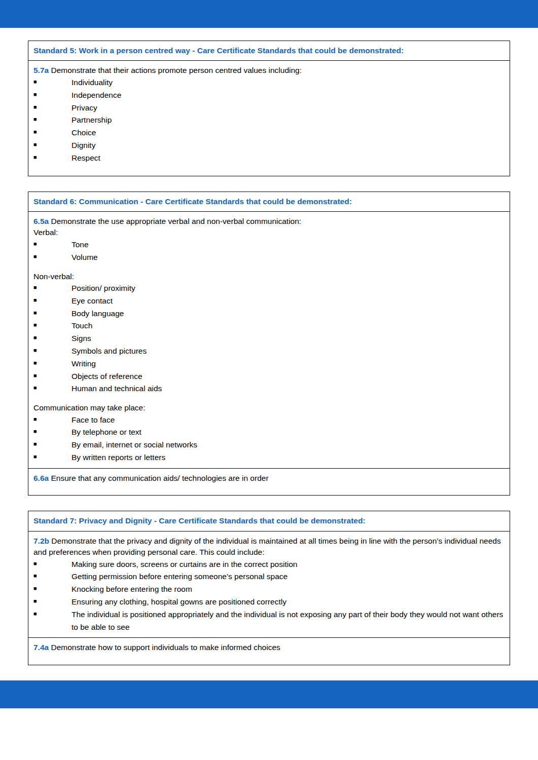| Standard 5: Work in a person centred way - Care Certificate Standards that could be demonstrated: |
| 5.7a Demonstrate that their actions promote person centred values including: Individuality Independence Privacy Partnership Choice Dignity Respect |
| Standard 6: Communication - Care Certificate Standards that could be demonstrated: |
| 6.5a Demonstrate the use appropriate verbal and non-verbal communication: Verbal: Tone Volume Non-verbal: Position/ proximity Eye contact Body language Touch Signs Symbols and pictures Writing Objects of reference Human and technical aids Communication may take place: Face to face By telephone or text By email, internet or social networks By written reports or letters |
| 6.6a Ensure that any communication aids/ technologies are in order |
| Standard 7: Privacy and Dignity - Care Certificate Standards that could be demonstrated: |
| 7.2b Demonstrate that the privacy and dignity of the individual is maintained at all times being in line with the person’s individual needs and preferences when providing personal care. This could include: Making sure doors, screens or curtains are in the correct position Getting permission before entering someone’s personal space Knocking before entering the room Ensuring any clothing, hospital gowns are positioned correctly The individual is positioned appropriately and the individual is not exposing any part of their body they would not want others to be able to see |
| 7.4a Demonstrate how to support individuals to make informed choices |